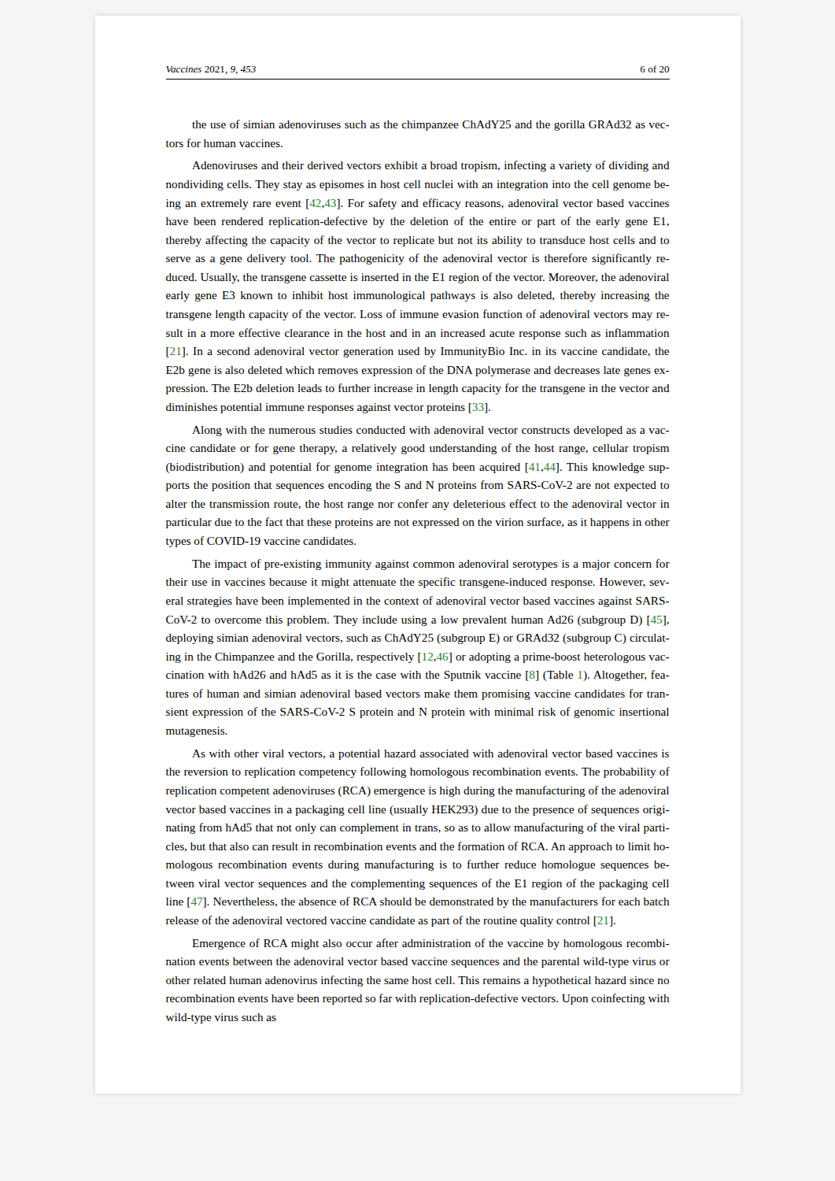Vaccines 2021, 9, 453
6 of 20
the use of simian adenoviruses such as the chimpanzee ChAdY25 and the gorilla GRAd32 as vectors for human vaccines.
Adenoviruses and their derived vectors exhibit a broad tropism, infecting a variety of dividing and nondividing cells. They stay as episomes in host cell nuclei with an integration into the cell genome being an extremely rare event [42,43]. For safety and efficacy reasons, adenoviral vector based vaccines have been rendered replication-defective by the deletion of the entire or part of the early gene E1, thereby affecting the capacity of the vector to replicate but not its ability to transduce host cells and to serve as a gene delivery tool. The pathogenicity of the adenoviral vector is therefore significantly reduced. Usually, the transgene cassette is inserted in the E1 region of the vector. Moreover, the adenoviral early gene E3 known to inhibit host immunological pathways is also deleted, thereby increasing the transgene length capacity of the vector. Loss of immune evasion function of adenoviral vectors may result in a more effective clearance in the host and in an increased acute response such as inflammation [21]. In a second adenoviral vector generation used by ImmunityBio Inc. in its vaccine candidate, the E2b gene is also deleted which removes expression of the DNA polymerase and decreases late genes expression. The E2b deletion leads to further increase in length capacity for the transgene in the vector and diminishes potential immune responses against vector proteins [33].
Along with the numerous studies conducted with adenoviral vector constructs developed as a vaccine candidate or for gene therapy, a relatively good understanding of the host range, cellular tropism (biodistribution) and potential for genome integration has been acquired [41,44]. This knowledge supports the position that sequences encoding the S and N proteins from SARS-CoV-2 are not expected to alter the transmission route, the host range nor confer any deleterious effect to the adenoviral vector in particular due to the fact that these proteins are not expressed on the virion surface, as it happens in other types of COVID-19 vaccine candidates.
The impact of pre-existing immunity against common adenoviral serotypes is a major concern for their use in vaccines because it might attenuate the specific transgene-induced response. However, several strategies have been implemented in the context of adenoviral vector based vaccines against SARS-CoV-2 to overcome this problem. They include using a low prevalent human Ad26 (subgroup D) [45], deploying simian adenoviral vectors, such as ChAdY25 (subgroup E) or GRAd32 (subgroup C) circulating in the Chimpanzee and the Gorilla, respectively [12,46] or adopting a prime-boost heterologous vaccination with hAd26 and hAd5 as it is the case with the Sputnik vaccine [8] (Table 1). Altogether, features of human and simian adenoviral based vectors make them promising vaccine candidates for transient expression of the SARS-CoV-2 S protein and N protein with minimal risk of genomic insertional mutagenesis.
As with other viral vectors, a potential hazard associated with adenoviral vector based vaccines is the reversion to replication competency following homologous recombination events. The probability of replication competent adenoviruses (RCA) emergence is high during the manufacturing of the adenoviral vector based vaccines in a packaging cell line (usually HEK293) due to the presence of sequences originating from hAd5 that not only can complement in trans, so as to allow manufacturing of the viral particles, but that also can result in recombination events and the formation of RCA. An approach to limit homologous recombination events during manufacturing is to further reduce homologue sequences between viral vector sequences and the complementing sequences of the E1 region of the packaging cell line [47]. Nevertheless, the absence of RCA should be demonstrated by the manufacturers for each batch release of the adenoviral vectored vaccine candidate as part of the routine quality control [21].
Emergence of RCA might also occur after administration of the vaccine by homologous recombination events between the adenoviral vector based vaccine sequences and the parental wild-type virus or other related human adenovirus infecting the same host cell. This remains a hypothetical hazard since no recombination events have been reported so far with replication-defective vectors. Upon coinfecting with wild-type virus such as